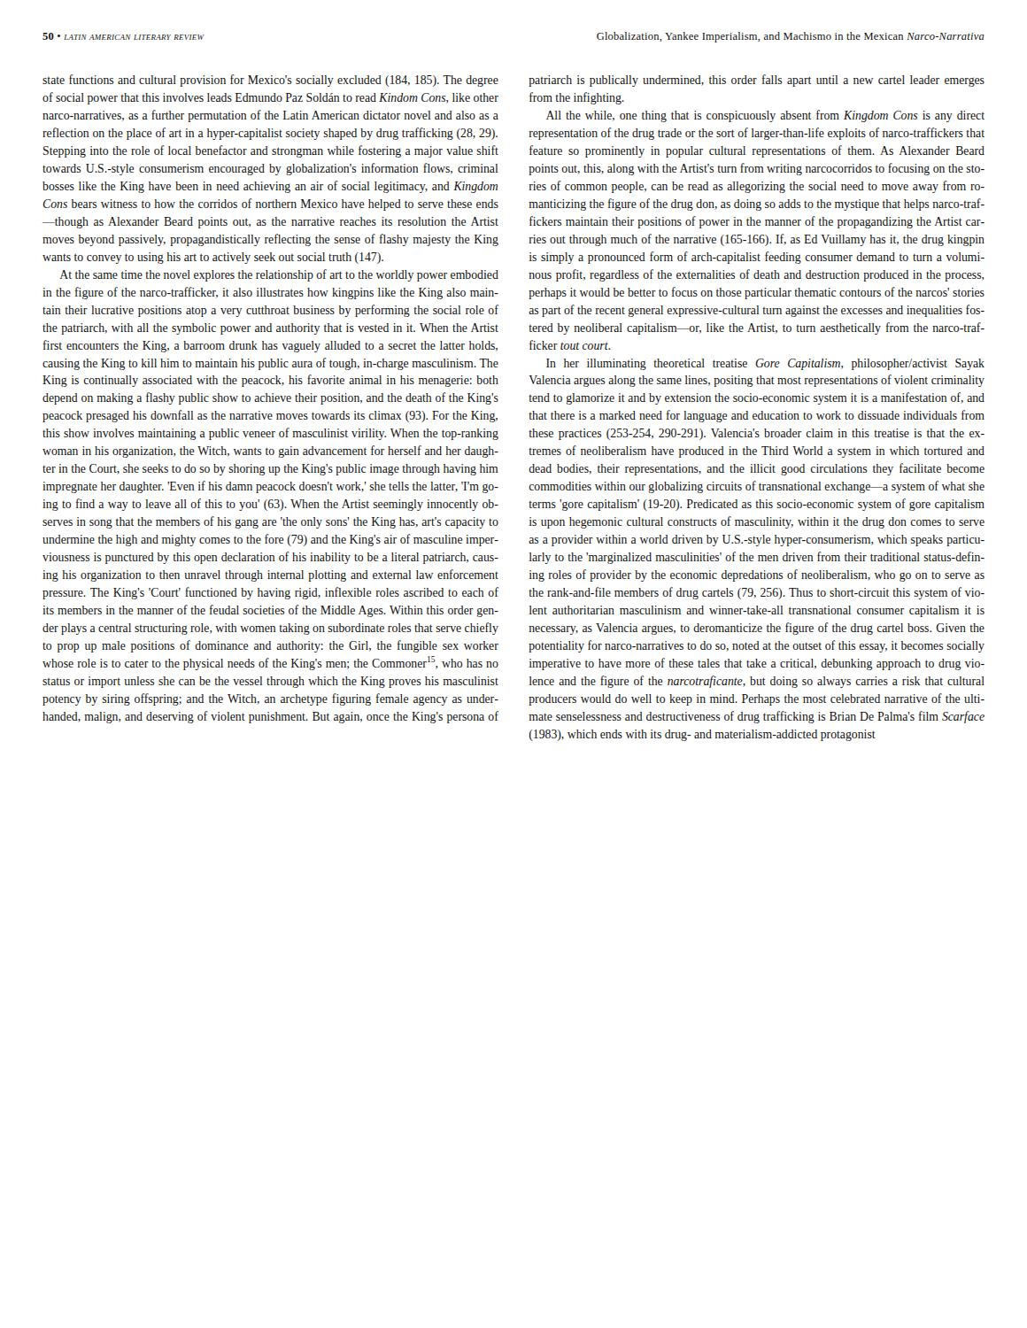50 • Latin American Literary Review Globalization, Yankee Imperialism, and Machismo in the Mexican Narco-Narrativa
state functions and cultural provision for Mexico's socially excluded (184, 185). The degree of social power that this involves leads Edmundo Paz Soldán to read Kindom Cons, like other narco-narratives, as a further permutation of the Latin American dictator novel and also as a reflection on the place of art in a hyper-capitalist society shaped by drug trafficking (28, 29). Stepping into the role of local benefactor and strongman while fostering a major value shift towards U.S.-style consumerism encouraged by globalization's information flows, criminal bosses like the King have been in need achieving an air of social legitimacy, and Kingdom Cons bears witness to how the corridos of northern Mexico have helped to serve these ends—though as Alexander Beard points out, as the narrative reaches its resolution the Artist moves beyond passively, propagandistically reflecting the sense of flashy majesty the King wants to convey to using his art to actively seek out social truth (147).
At the same time the novel explores the relationship of art to the worldly power embodied in the figure of the narco-trafficker, it also illustrates how kingpins like the King also maintain their lucrative positions atop a very cutthroat business by performing the social role of the patriarch, with all the symbolic power and authority that is vested in it. When the Artist first encounters the King, a barroom drunk has vaguely alluded to a secret the latter holds, causing the King to kill him to maintain his public aura of tough, in-charge masculinism. The King is continually associated with the peacock, his favorite animal in his menagerie: both depend on making a flashy public show to achieve their position, and the death of the King's peacock presaged his downfall as the narrative moves towards its climax (93). For the King, this show involves maintaining a public veneer of masculinist virility. When the top-ranking woman in his organization, the Witch, wants to gain advancement for herself and her daughter in the Court, she seeks to do so by shoring up the King's public image through having him impregnate her daughter. 'Even if his damn peacock doesn't work,' she tells the latter, 'I'm going to find a way to leave all of this to you' (63). When the Artist seemingly innocently observes in song that the members of his gang are 'the only sons' the King has, art's capacity to undermine the high and mighty comes to the fore (79) and the King's air of masculine imperviousness is punctured by this open declaration of his inability to be a literal patriarch, causing his organization to then unravel through internal plotting and external law enforcement pressure. The King's 'Court' functioned by having rigid, inflexible roles ascribed to each of its members in the manner of the feudal societies of the Middle Ages. Within this order gender plays a central structuring role, with women taking on subordinate roles that serve chiefly to prop up male positions of dominance and authority: the Girl, the fungible sex worker whose role is to cater to the physical needs of the King's men; the Commoner15, who has no status or import unless she can be the vessel through which the King proves his masculinist potency by siring offspring; and the Witch, an archetype figuring female agency as underhanded, malign, and deserving of violent punishment. But again, once the King's persona of patriarch is publically undermined, this order falls apart until a new cartel leader emerges from the infighting.
All the while, one thing that is conspicuously absent from Kingdom Cons is any direct representation of the drug trade or the sort of larger-than-life exploits of narco-traffickers that feature so prominently in popular cultural representations of them. As Alexander Beard points out, this, along with the Artist's turn from writing narcocorridos to focusing on the stories of common people, can be read as allegorizing the social need to move away from romanticizing the figure of the drug don, as doing so adds to the mystique that helps narco-traffickers maintain their positions of power in the manner of the propagandizing the Artist carries out through much of the narrative (165-166). If, as Ed Vuillamy has it, the drug kingpin is simply a pronounced form of arch-capitalist feeding consumer demand to turn a voluminous profit, regardless of the externalities of death and destruction produced in the process, perhaps it would be better to focus on those particular thematic contours of the narcos' stories as part of the recent general expressive-cultural turn against the excesses and inequalities fostered by neoliberal capitalism—or, like the Artist, to turn aesthetically from the narco-trafficker tout court.
In her illuminating theoretical treatise Gore Capitalism, philosopher/activist Sayak Valencia argues along the same lines, positing that most representations of violent criminality tend to glamorize it and by extension the socio-economic system it is a manifestation of, and that there is a marked need for language and education to work to dissuade individuals from these practices (253-254, 290-291). Valencia's broader claim in this treatise is that the extremes of neoliberalism have produced in the Third World a system in which tortured and dead bodies, their representations, and the illicit good circulations they facilitate become commodities within our globalizing circuits of transnational exchange—a system of what she terms 'gore capitalism' (19-20). Predicated as this socio-economic system of gore capitalism is upon hegemonic cultural constructs of masculinity, within it the drug don comes to serve as a provider within a world driven by U.S.-style hyper-consumerism, which speaks particularly to the 'marginalized masculinities' of the men driven from their traditional status-defining roles of provider by the economic depredations of neoliberalism, who go on to serve as the rank-and-file members of drug cartels (79, 256). Thus to short-circuit this system of violent authoritarian masculinism and winner-take-all transnational consumer capitalism it is necessary, as Valencia argues, to deromanticize the figure of the drug cartel boss. Given the potentiality for narco-narratives to do so, noted at the outset of this essay, it becomes socially imperative to have more of these tales that take a critical, debunking approach to drug violence and the figure of the narcotraficante, but doing so always carries a risk that cultural producers would do well to keep in mind. Perhaps the most celebrated narrative of the ultimate senselessness and destructiveness of drug trafficking is Brian De Palma's film Scarface (1983), which ends with its drug- and materialism-addicted protagonist